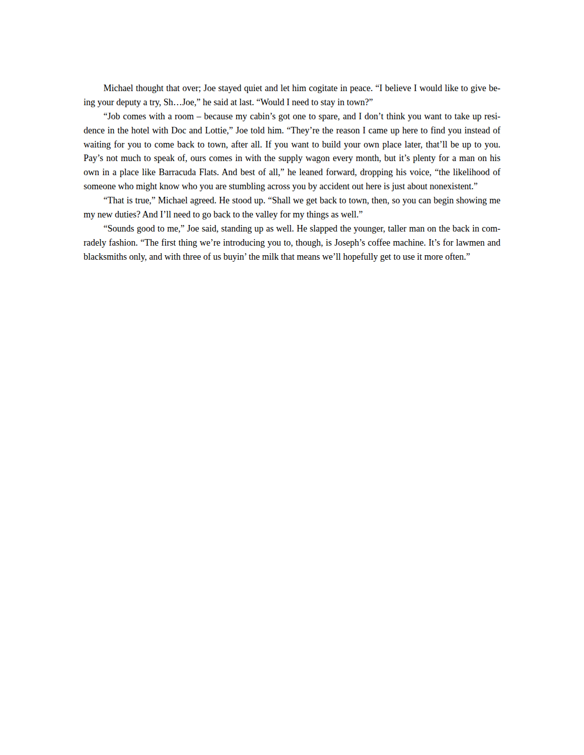Michael thought that over; Joe stayed quiet and let him cogitate in peace. “I believe I would like to give being your deputy a try, Sh…Joe,” he said at last. “Would I need to stay in town?”
“Job comes with a room – because my cabin’s got one to spare, and I don’t think you want to take up residence in the hotel with Doc and Lottie,” Joe told him. “They’re the reason I came up here to find you instead of waiting for you to come back to town, after all. If you want to build your own place later, that’ll be up to you. Pay’s not much to speak of, ours comes in with the supply wagon every month, but it’s plenty for a man on his own in a place like Barracuda Flats. And best of all,” he leaned forward, dropping his voice, “the likelihood of someone who might know who you are stumbling across you by accident out here is just about nonexistent.”
“That is true,” Michael agreed. He stood up. “Shall we get back to town, then, so you can begin showing me my new duties? And I’ll need to go back to the valley for my things as well.”
“Sounds good to me,” Joe said, standing up as well. He slapped the younger, taller man on the back in comradely fashion. “The first thing we’re introducing you to, though, is Joseph’s coffee machine. It’s for lawmen and blacksmiths only, and with three of us buyin’ the milk that means we’ll hopefully get to use it more often.”